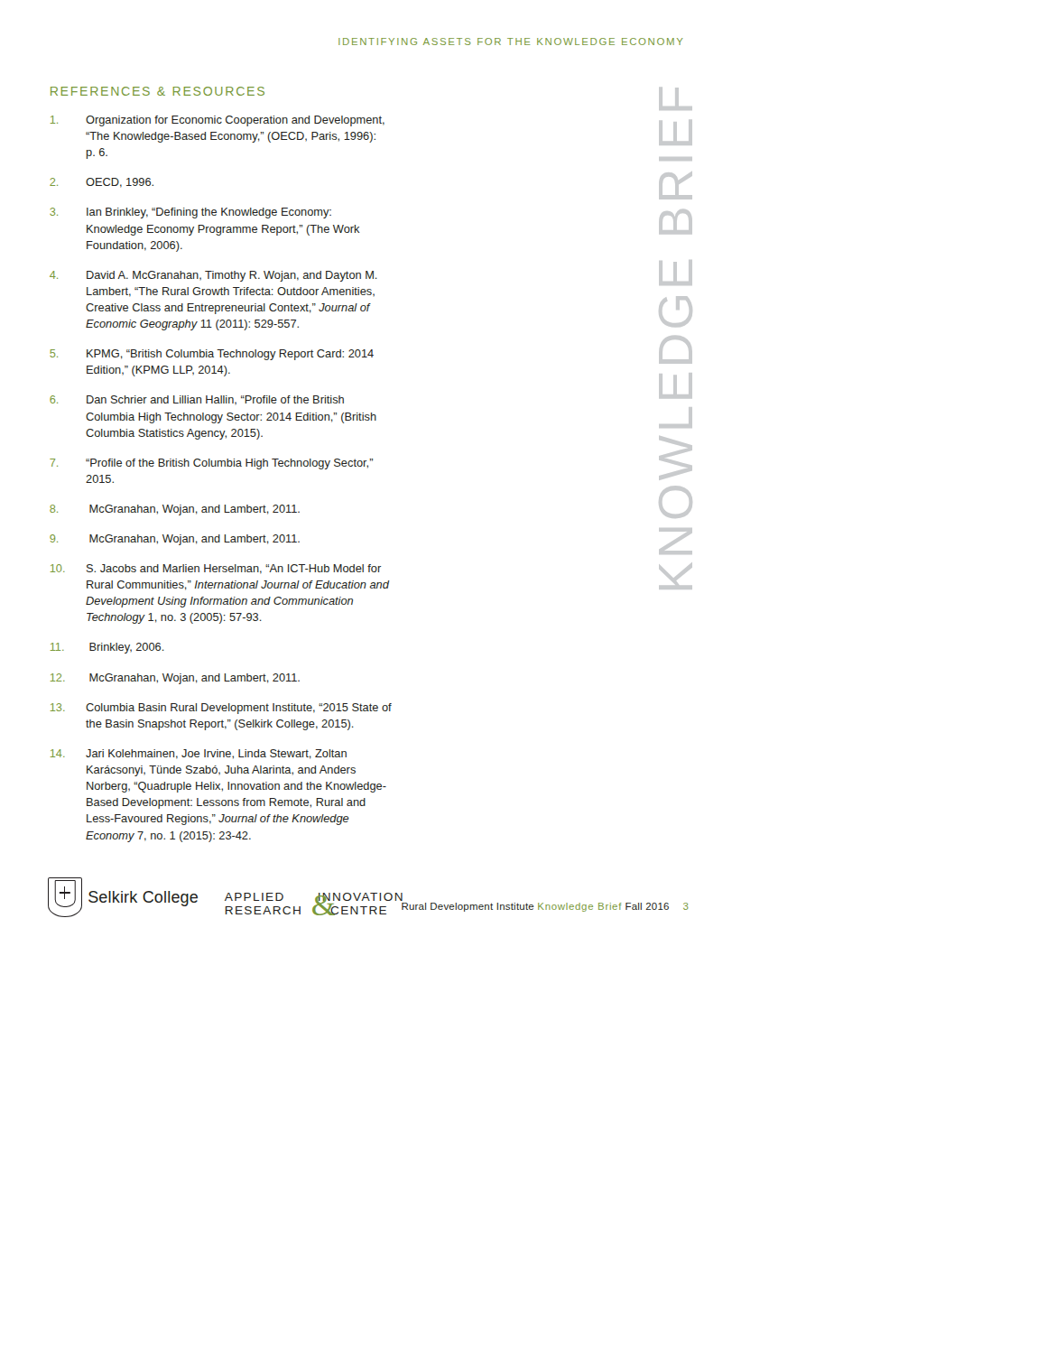Identifying Assets for the Knowledge Economy
Knowledge Brief
References & Resources
Organization for Economic Cooperation and Development, “The Knowledge-Based Economy,” (OECD, Paris, 1996): p. 6.
OECD, 1996.
Ian Brinkley, “Defining the Knowledge Economy: Knowledge Economy Programme Report,” (The Work Foundation, 2006).
David A. McGranahan, Timothy R. Wojan, and Dayton M. Lambert, “The Rural Growth Trifecta: Outdoor Amenities, Creative Class and Entrepreneurial Context,” Journal of Economic Geography 11 (2011): 529-557.
KPMG, “British Columbia Technology Report Card: 2014 Edition,” (KPMG LLP, 2014).
Dan Schrier and Lillian Hallin, “Profile of the British Columbia High Technology Sector: 2014 Edition,” (British Columbia Statistics Agency, 2015).
“Profile of the British Columbia High Technology Sector,” 2015.
McGranahan, Wojan, and Lambert, 2011.
McGranahan, Wojan, and Lambert, 2011.
S. Jacobs and Marlien Herselman, “An ICT-Hub Model for Rural Communities,” International Journal of Education and Development Using Information and Communication Technology 1, no. 3 (2005): 57-93.
Brinkley, 2006.
McGranahan, Wojan, and Lambert, 2011.
Columbia Basin Rural Development Institute, “2015 State of the Basin Snapshot Report,” (Selkirk College, 2015).
Jari Kolehmainen, Joe Irvine, Linda Stewart, Zoltan Karácsonyi, Tünde Szabó, Juha Alarinta, and Anders Norberg, “Quadruple Helix, Innovation and the Knowledge-Based Development: Lessons from Remote, Rural and Less-Favoured Regions,” Journal of the Knowledge Economy 7, no. 1 (2015): 23-42.
Selkirk College
Applied Innovation
Research Centre
&
Rural Development Institute Knowledge Brief Fall 2016 3